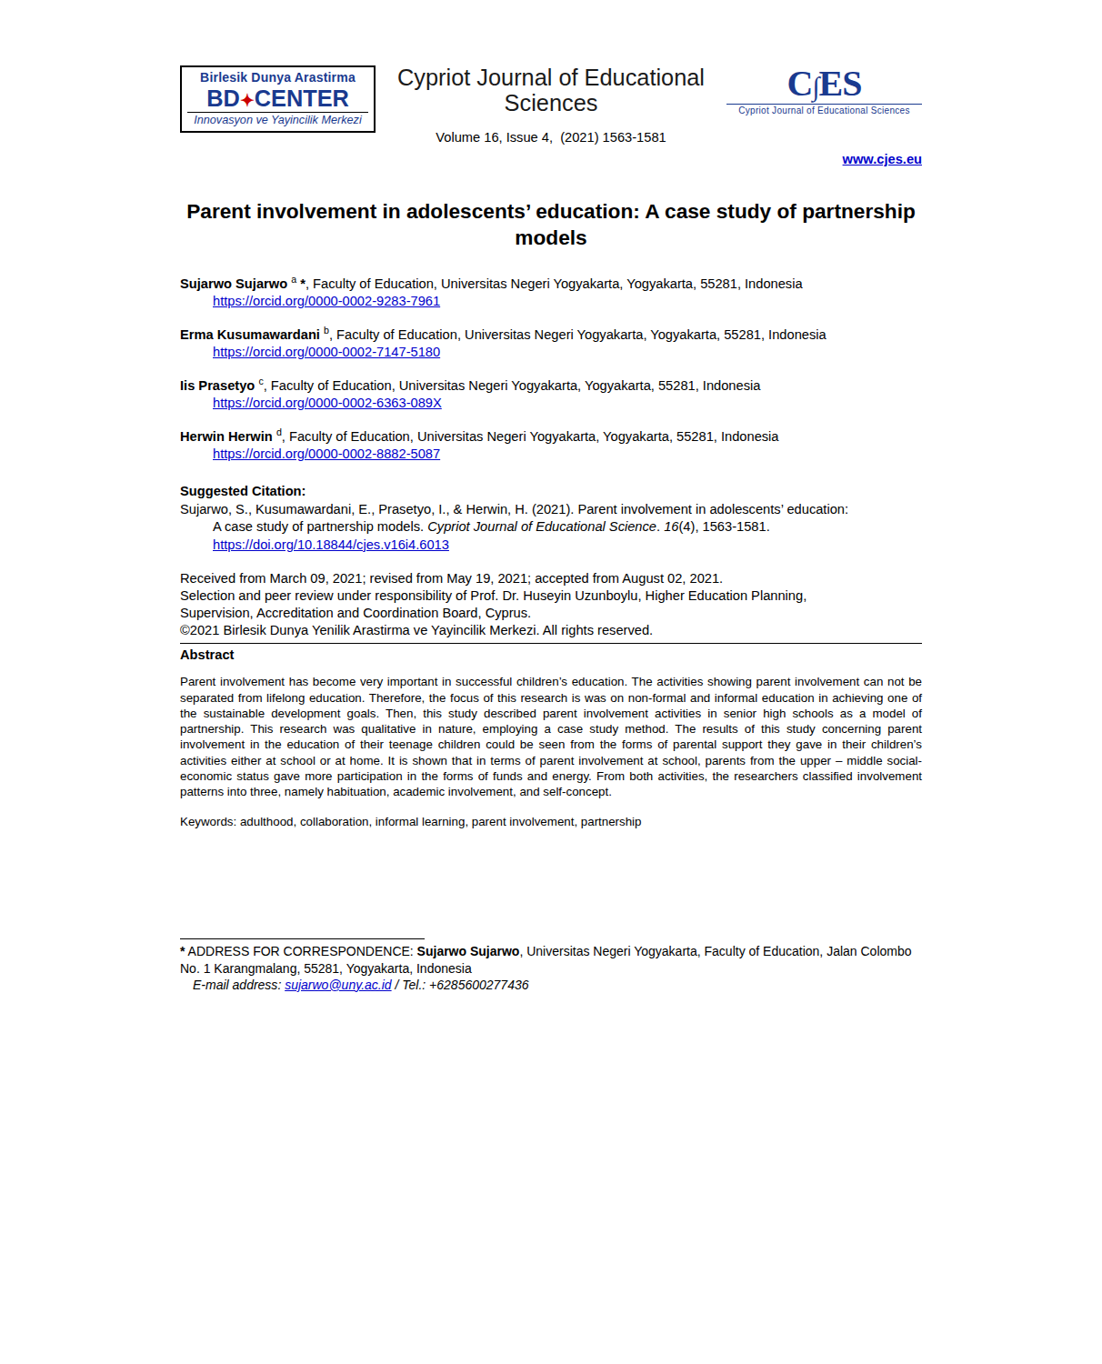Birlesik Dunya Arastirma
BD✦CENTER
Innovasyon ve Yayincilik Merkezi
Cypriot Journal of Educational
Sciences
Volume 16, Issue 4, (2021) 1563-1581
C∫ES
Cypriot Journal of Educational Sciences
www.cjes.eu
Parent involvement in adolescents’ education: A case study of partnership models
Sujarwo Sujarwo a *, Faculty of Education, Universitas Negeri Yogyakarta, Yogyakarta, 55281, Indonesia https://orcid.org/0000-0002-9283-7961
Erma Kusumawardani b, Faculty of Education, Universitas Negeri Yogyakarta, Yogyakarta, 55281, Indonesia https://orcid.org/0000-0002-7147-5180
Iis Prasetyo c, Faculty of Education, Universitas Negeri Yogyakarta, Yogyakarta, 55281, Indonesia https://orcid.org/0000-0002-6363-089X
Herwin Herwin d, Faculty of Education, Universitas Negeri Yogyakarta, Yogyakarta, 55281, Indonesia https://orcid.org/0000-0002-8882-5087
Suggested Citation:
Sujarwo, S., Kusumawardani, E., Prasetyo, I., & Herwin, H. (2021). Parent involvement in adolescents’ education: A case study of partnership models. Cypriot Journal of Educational Science. 16(4), 1563-1581. https://doi.org/10.18844/cjes.v16i4.6013
Received from March 09, 2021; revised from May 19, 2021; accepted from August 02, 2021.
Selection and peer review under responsibility of Prof. Dr. Huseyin Uzunboylu, Higher Education Planning,
Supervision, Accreditation and Coordination Board, Cyprus.
©2021 Birlesik Dunya Yenilik Arastirma ve Yayincilik Merkezi. All rights reserved.
Abstract
Parent involvement has become very important in successful children’s education. The activities showing parent involvement can not be separated from lifelong education. Therefore, the focus of this research is was on non-formal and informal education in achieving one of the sustainable development goals. Then, this study described parent involvement activities in senior high schools as a model of partnership. This research was qualitative in nature, employing a case study method. The results of this study concerning parent involvement in the education of their teenage children could be seen from the forms of parental support they gave in their children’s activities either at school or at home. It is shown that in terms of parent involvement at school, parents from the upper – middle social-economic status gave more participation in the forms of funds and energy. From both activities, the researchers classified involvement patterns into three, namely habituation, academic involvement, and self-concept.
Keywords: adulthood, collaboration, informal learning, parent involvement, partnership
* ADDRESS FOR CORRESPONDENCE: Sujarwo Sujarwo, Universitas Negeri Yogyakarta, Faculty of Education, Jalan Colombo No. 1 Karangmalang, 55281, Yogyakarta, Indonesia
E-mail address: sujarwo@uny.ac.id / Tel.: +6285600277436